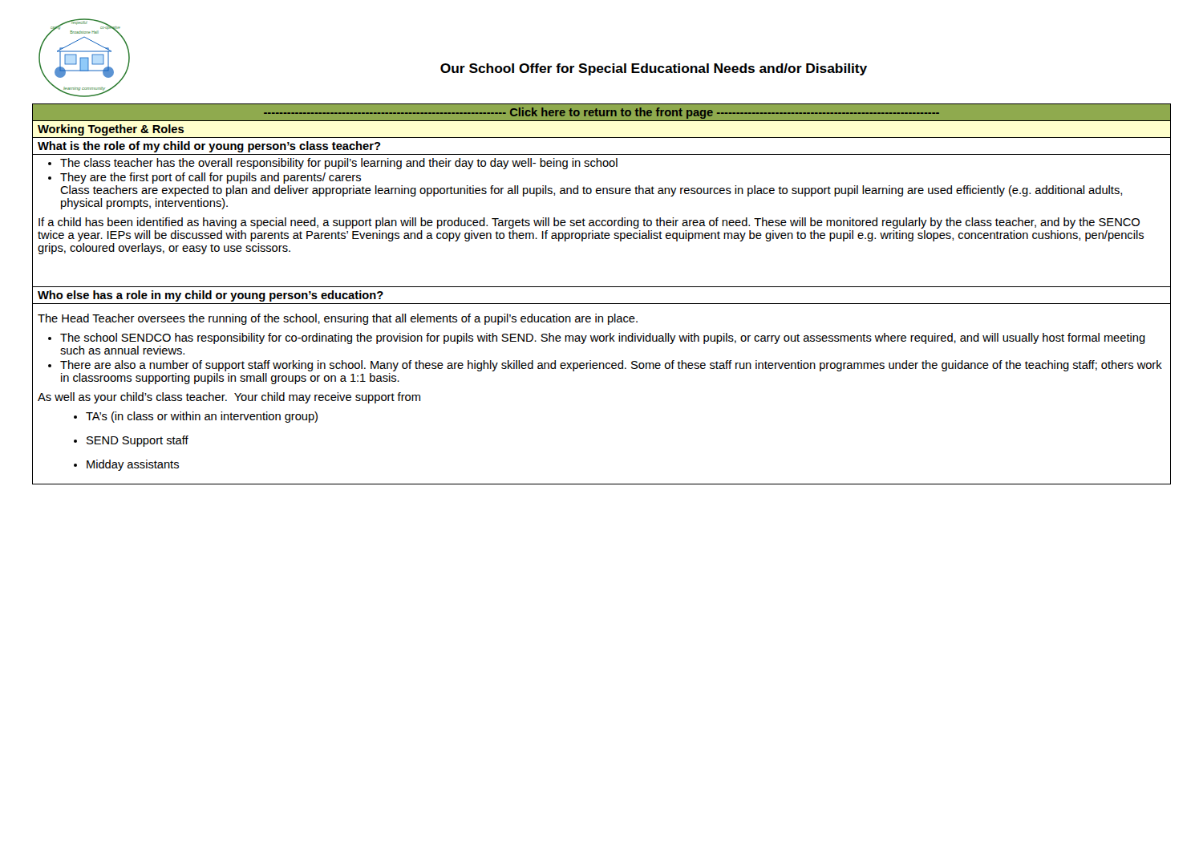Broadstone Hall learning community caring respectful co-operative
Our School Offer for Special Educational Needs and/or Disability
| -------------------------------------------------------------- Click here to return to the front page --------------------------------------------------------- |
| Working Together & Roles |
| What is the role of my child or young person’s class teacher? |
| The class teacher has the overall responsibility for pupil’s learning and their day to day well- being in school They are the first port of call for pupils and parents/ carers Class teachers are expected to plan and deliver appropriate learning opportunities for all pupils, and to ensure that any resources in place to support pupil learning are used efficiently (e.g. additional adults, physical prompts, interventions). If a child has been identified as having a special need, a support plan will be produced. Targets will be set according to their area of need. These will be monitored regularly by the class teacher, and by the SENCO twice a year. IEPs will be discussed with parents at Parents’ Evenings and a copy given to them. If appropriate specialist equipment may be given to the pupil e.g. writing slopes, concentration cushions, pen/pencils grips, coloured overlays, or easy to use scissors. |
| Who else has a role in my child or young person’s education? |
| The Head Teacher oversees the running of the school, ensuring that all elements of a pupil’s education are in place. The school SENDCO has responsibility for co-ordinating the provision for pupils with SEND. She may work individually with pupils, or carry out assessments where required, and will usually host formal meeting such as annual reviews. There are also a number of support staff working in school. Many of these are highly skilled and experienced. Some of these staff run intervention programmes under the guidance of the teaching staff; others work in classrooms supporting pupils in small groups or on a 1:1 basis. As well as your child’s class teacher. Your child may receive support from TA’s (in class or within an intervention group) SEND Support staff Midday assistants |